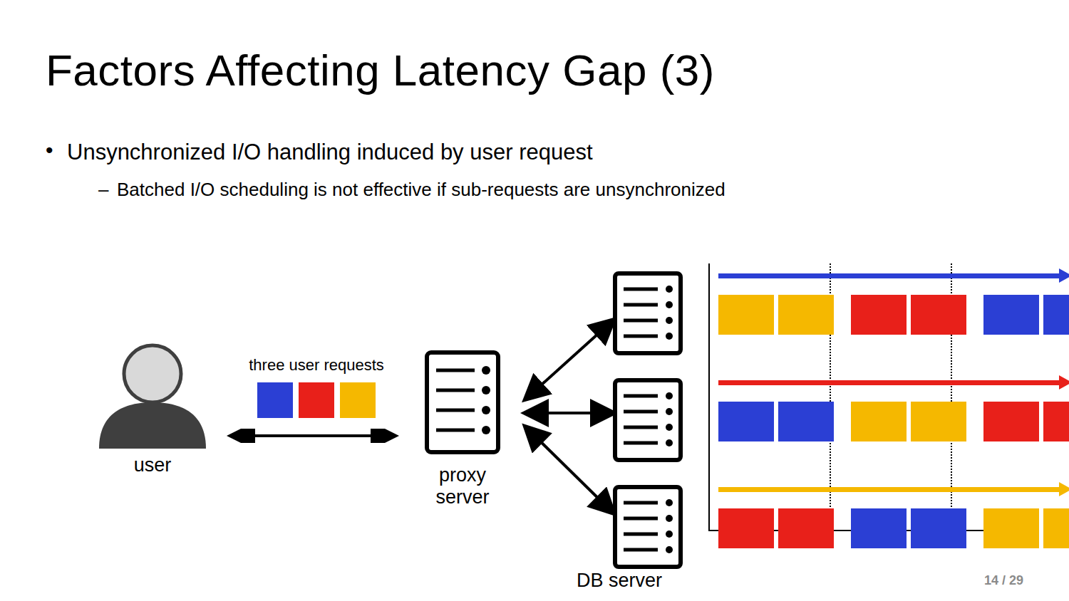Factors Affecting Latency Gap (3)
Unsynchronized I/O handling induced by user request
Batched I/O scheduling is not effective if sub-requests are unsynchronized
user
three user requests
proxy
server
DB server
14 / 29